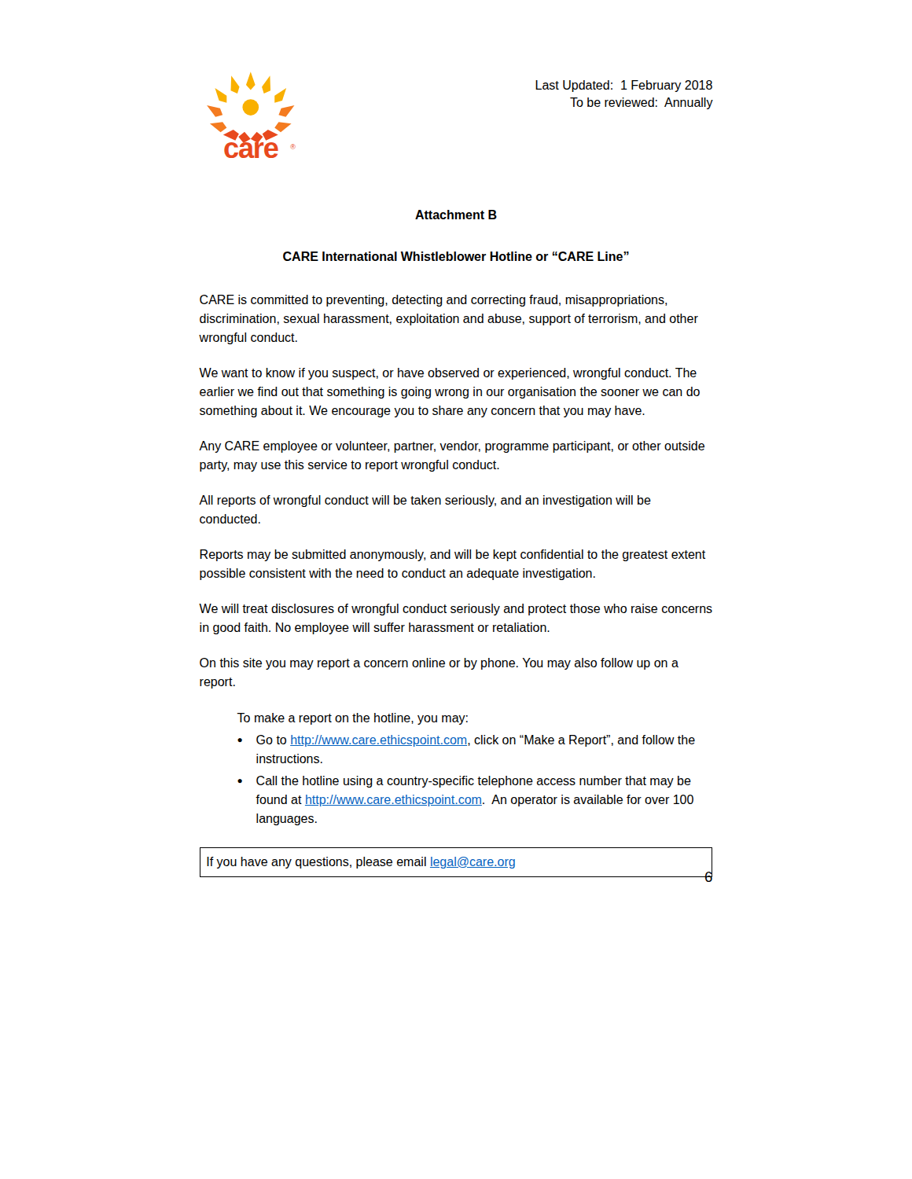care ®
Last Updated: 1 February 2018
To be reviewed: Annually
Attachment B
CARE International Whistleblower Hotline or “CARE Line”
CARE is committed to preventing, detecting and correcting fraud, misappropriations, discrimination, sexual harassment, exploitation and abuse, support of terrorism, and other wrongful conduct.
We want to know if you suspect, or have observed or experienced, wrongful conduct. The earlier we find out that something is going wrong in our organisation the sooner we can do something about it. We encourage you to share any concern that you may have.
Any CARE employee or volunteer, partner, vendor, programme participant, or other outside party, may use this service to report wrongful conduct.
All reports of wrongful conduct will be taken seriously, and an investigation will be conducted.
Reports may be submitted anonymously, and will be kept confidential to the greatest extent possible consistent with the need to conduct an adequate investigation.
We will treat disclosures of wrongful conduct seriously and protect those who raise concerns in good faith. No employee will suffer harassment or retaliation.
On this site you may report a concern online or by phone. You may also follow up on a report.
To make a report on the hotline, you may:
Go to http://www.care.ethicspoint.com, click on “Make a Report”, and follow the instructions.
Call the hotline using a country-specific telephone access number that may be found at http://www.care.ethicspoint.com. An operator is available for over 100 languages.
If you have any questions, please email legal@care.org
6